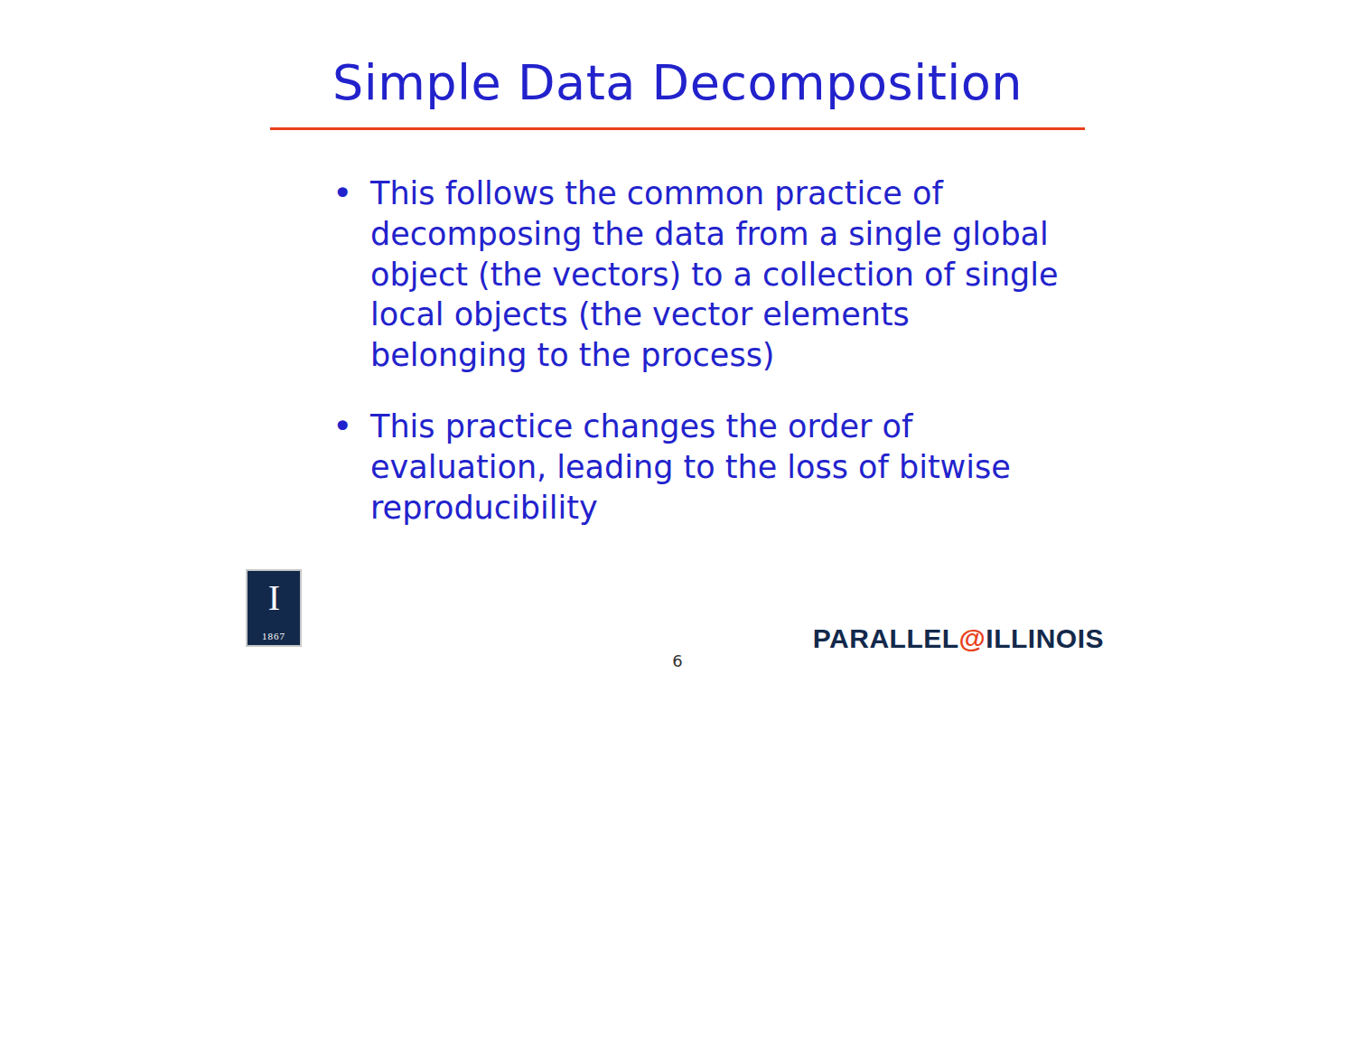Simple Data Decomposition
This follows the common practice of decomposing the data from a single global object (the vectors) to a collection of single local objects (the vector elements belonging to the process)
This practice changes the order of evaluation, leading to the loss of bitwise reproducibility
I
1867
6
PARALLEL@ILLINOIS